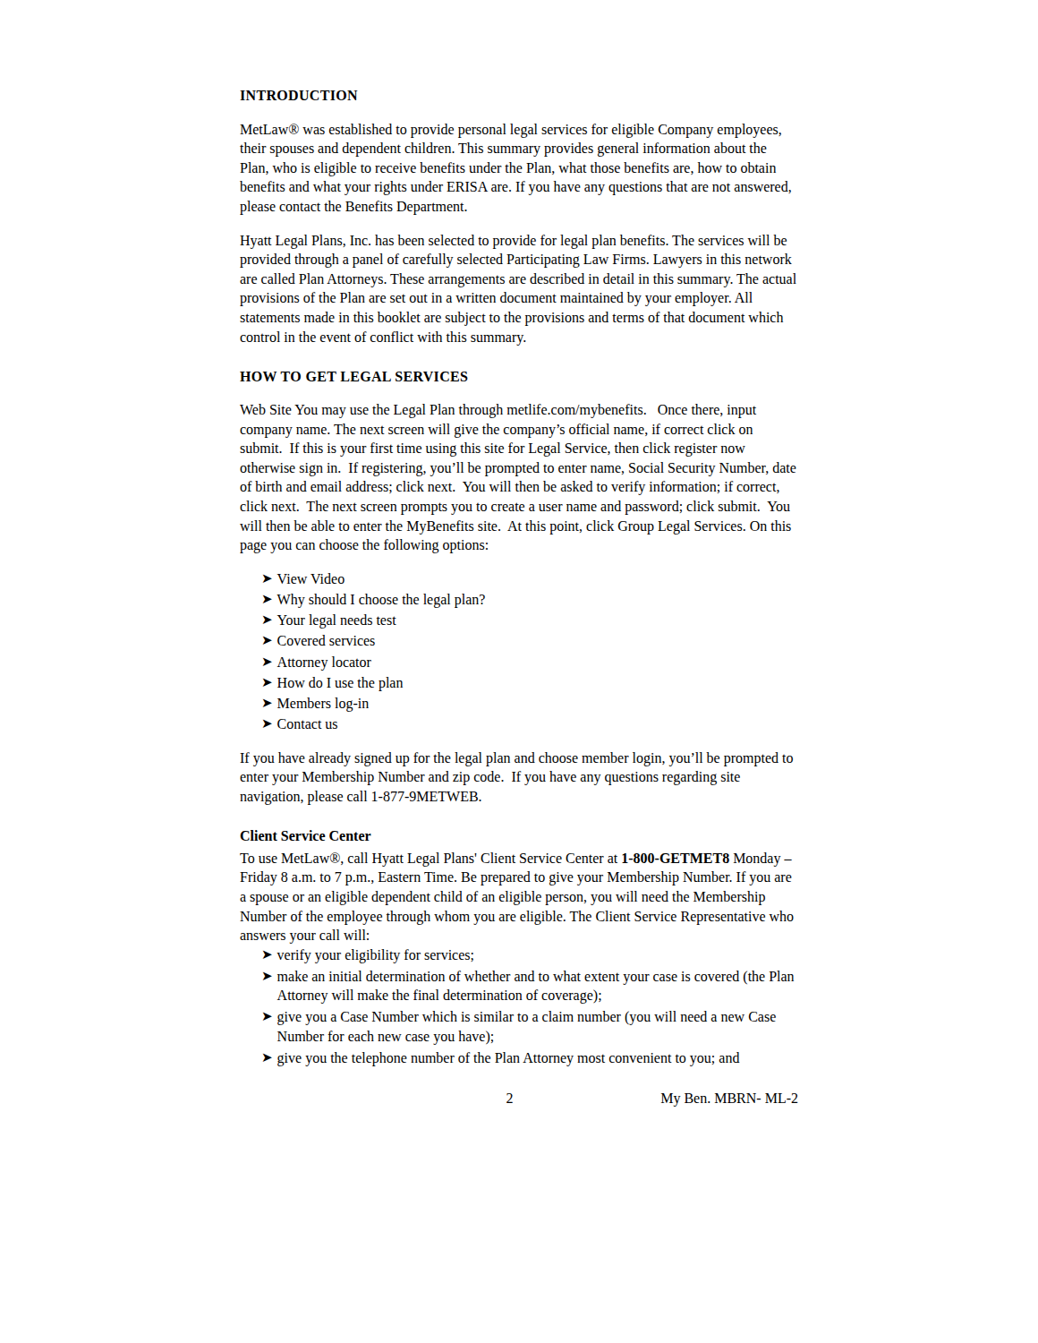INTRODUCTION
MetLaw® was established to provide personal legal services for eligible Company employees, their spouses and dependent children. This summary provides general information about the Plan, who is eligible to receive benefits under the Plan, what those benefits are, how to obtain benefits and what your rights under ERISA are. If you have any questions that are not answered, please contact the Benefits Department.
Hyatt Legal Plans, Inc. has been selected to provide for legal plan benefits. The services will be provided through a panel of carefully selected Participating Law Firms. Lawyers in this network are called Plan Attorneys. These arrangements are described in detail in this summary. The actual provisions of the Plan are set out in a written document maintained by your employer. All statements made in this booklet are subject to the provisions and terms of that document which control in the event of conflict with this summary.
HOW TO GET LEGAL SERVICES
Web Site You may use the Legal Plan through metlife.com/mybenefits. Once there, input company name. The next screen will give the company’s official name, if correct click on submit. If this is your first time using this site for Legal Service, then click register now otherwise sign in. If registering, you’ll be prompted to enter name, Social Security Number, date of birth and email address; click next. You will then be asked to verify information; if correct, click next. The next screen prompts you to create a user name and password; click submit. You will then be able to enter the MyBenefits site. At this point, click Group Legal Services. On this page you can choose the following options:
View Video
Why should I choose the legal plan?
Your legal needs test
Covered services
Attorney locator
How do I use the plan
Members log-in
Contact us
If you have already signed up for the legal plan and choose member login, you’ll be prompted to enter your Membership Number and zip code. If you have any questions regarding site navigation, please call 1-877-9METWEB.
Client Service Center
To use MetLaw®, call Hyatt Legal Plans' Client Service Center at 1-800-GETMET8 Monday – Friday 8 a.m. to 7 p.m., Eastern Time. Be prepared to give your Membership Number. If you are a spouse or an eligible dependent child of an eligible person, you will need the Membership Number of the employee through whom you are eligible. The Client Service Representative who answers your call will:
verify your eligibility for services;
make an initial determination of whether and to what extent your case is covered (the Plan Attorney will make the final determination of coverage);
give you a Case Number which is similar to a claim number (you will need a new Case Number for each new case you have);
give you the telephone number of the Plan Attorney most convenient to you; and
2 My Ben. MBRN- ML-2